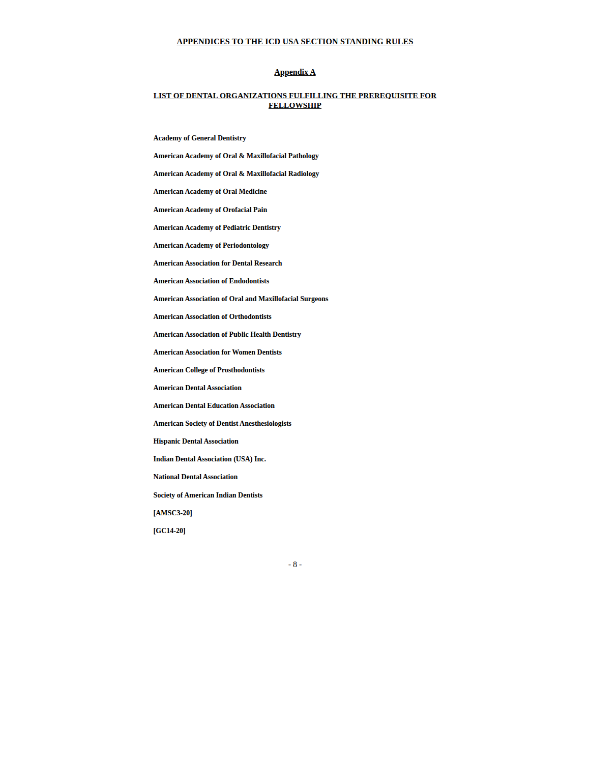APPENDICES TO THE ICD USA SECTION STANDING RULES
Appendix A
LIST OF DENTAL ORGANIZATIONS FULFILLING THE PREREQUISITE FOR FELLOWSHIP
Academy of General Dentistry
American Academy of Oral & Maxillofacial Pathology
American Academy of Oral & Maxillofacial Radiology
American Academy of Oral Medicine
American Academy of Orofacial Pain
American Academy of Pediatric Dentistry
American Academy of Periodontology
American Association for Dental Research
American Association of Endodontists
American Association of Oral and Maxillofacial Surgeons
American Association of Orthodontists
American Association of Public Health Dentistry
American Association for Women Dentists
American College of Prosthodontists
American Dental Association
American Dental Education Association
American Society of Dentist Anesthesiologists
Hispanic Dental Association
Indian Dental Association (USA) Inc.
National Dental Association
Society of American Indian Dentists
[AMSC3-20]
[GC14-20]
- 8 -